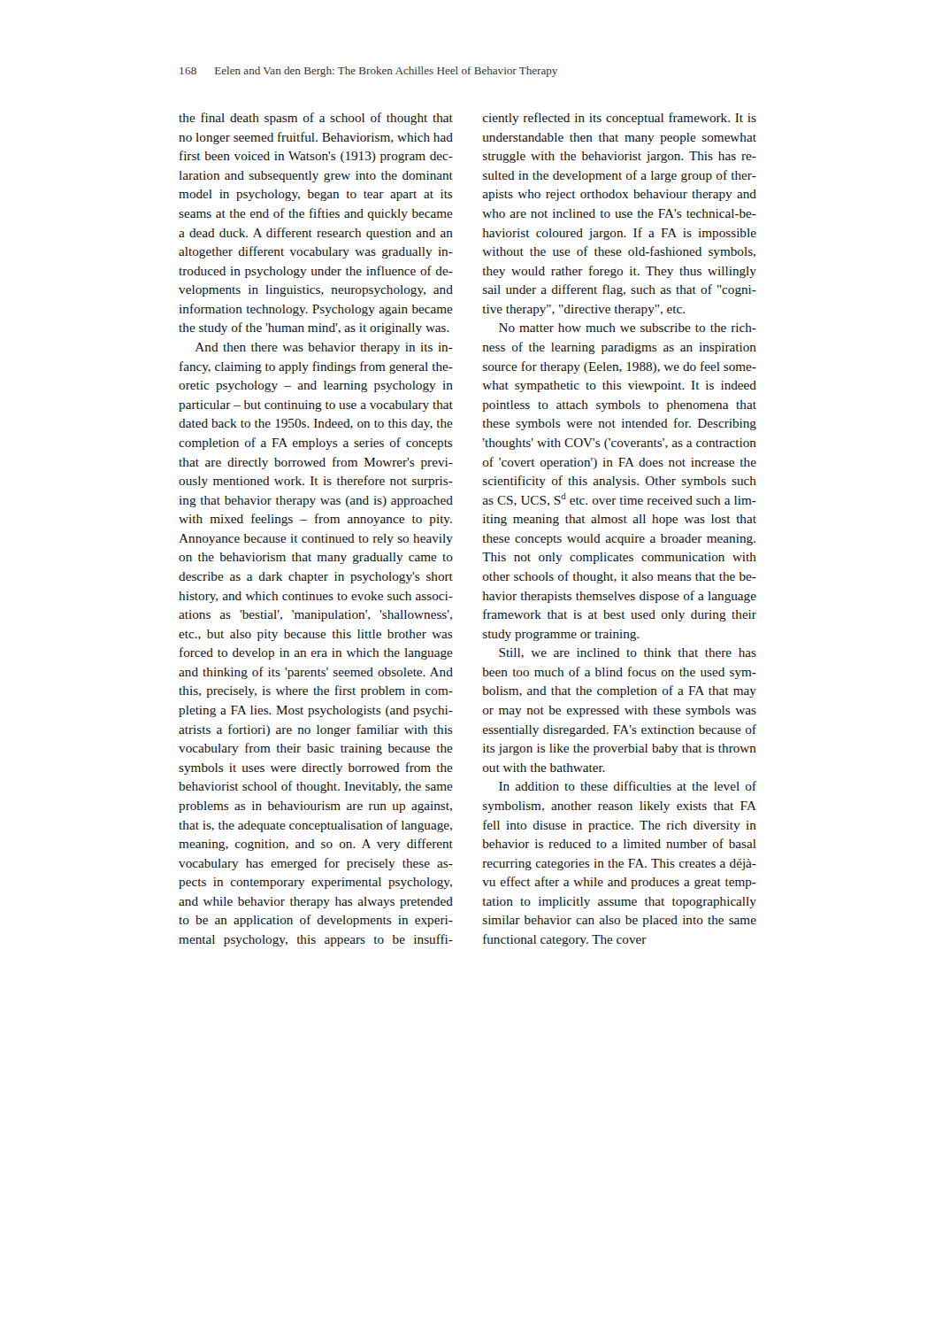168 Eelen and Van den Bergh: The Broken Achilles Heel of Behavior Therapy
the final death spasm of a school of thought that no longer seemed fruitful. Behaviorism, which had first been voiced in Watson's (1913) program declaration and subsequently grew into the dominant model in psychology, began to tear apart at its seams at the end of the fifties and quickly became a dead duck. A different research question and an altogether different vocabulary was gradually introduced in psychology under the influence of developments in linguistics, neuropsychology, and information technology. Psychology again became the study of the 'human mind', as it originally was.
And then there was behavior therapy in its infancy, claiming to apply findings from general theoretic psychology – and learning psychology in particular – but continuing to use a vocabulary that dated back to the 1950s. Indeed, on to this day, the completion of a FA employs a series of concepts that are directly borrowed from Mowrer's previously mentioned work. It is therefore not surprising that behavior therapy was (and is) approached with mixed feelings – from annoyance to pity. Annoyance because it continued to rely so heavily on the behaviorism that many gradually came to describe as a dark chapter in psychology's short history, and which continues to evoke such associations as 'bestial', 'manipulation', 'shallowness', etc., but also pity because this little brother was forced to develop in an era in which the language and thinking of its 'parents' seemed obsolete. And this, precisely, is where the first problem in completing a FA lies. Most psychologists (and psychiatrists a fortiori) are no longer familiar with this vocabulary from their basic training because the symbols it uses were directly borrowed from the behaviorist school of thought. Inevitably, the same problems as in behaviourism are run up against, that is, the adequate conceptualisation of language, meaning, cognition, and so on. A very different vocabulary has emerged for precisely these aspects in contemporary experimental psychology, and while behavior therapy has always pretended to be an application of developments in experimental psychology, this appears to be insufficiently reflected in its conceptual framework. It is understandable then that many people somewhat struggle with the behaviorist jargon. This has resulted in the development of a large group of therapists who reject orthodox behaviour therapy and who are not inclined to use the FA's technical-behaviorist coloured jargon. If a FA is impossible without the use of these old-fashioned symbols, they would rather forego it. They thus willingly sail under a different flag, such as that of "cognitive therapy", "directive therapy", etc.
No matter how much we subscribe to the richness of the learning paradigms as an inspiration source for therapy (Eelen, 1988), we do feel somewhat sympathetic to this viewpoint. It is indeed pointless to attach symbols to phenomena that these symbols were not intended for. Describing 'thoughts' with COV's ('coverants', as a contraction of 'covert operation') in FA does not increase the scientificity of this analysis. Other symbols such as CS, UCS, Sd etc. over time received such a limiting meaning that almost all hope was lost that these concepts would acquire a broader meaning. This not only complicates communication with other schools of thought, it also means that the behavior therapists themselves dispose of a language framework that is at best used only during their study programme or training.
Still, we are inclined to think that there has been too much of a blind focus on the used symbolism, and that the completion of a FA that may or may not be expressed with these symbols was essentially disregarded. FA's extinction because of its jargon is like the proverbial baby that is thrown out with the bathwater.
In addition to these difficulties at the level of symbolism, another reason likely exists that FA fell into disuse in practice. The rich diversity in behavior is reduced to a limited number of basal recurring categories in the FA. This creates a déjà-vu effect after a while and produces a great temptation to implicitly assume that topographically similar behavior can also be placed into the same functional category. The cover